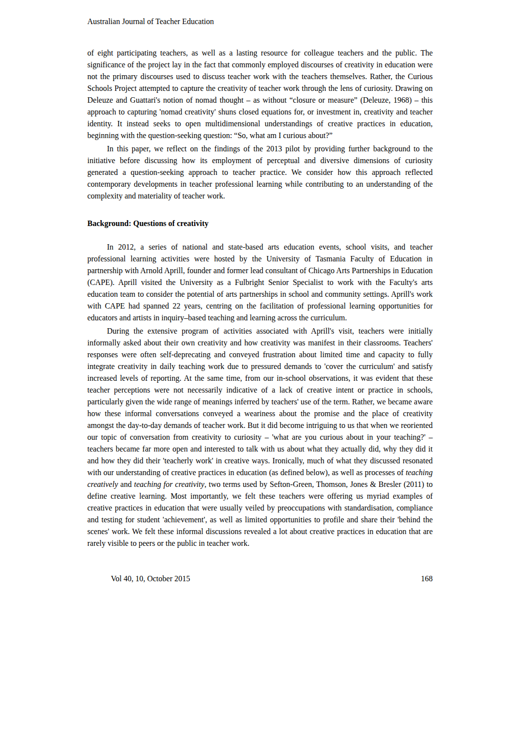Australian Journal of Teacher Education
of eight participating teachers, as well as a lasting resource for colleague teachers and the public. The significance of the project lay in the fact that commonly employed discourses of creativity in education were not the primary discourses used to discuss teacher work with the teachers themselves. Rather, the Curious Schools Project attempted to capture the creativity of teacher work through the lens of curiosity. Drawing on Deleuze and Guattari's notion of nomad thought – as without “closure or measure” (Deleuze, 1968) – this approach to capturing 'nomad creativity' shuns closed equations for, or investment in, creativity and teacher identity. It instead seeks to open multidimensional understandings of creative practices in education, beginning with the question-seeking question: “So, what am I curious about?”
In this paper, we reflect on the findings of the 2013 pilot by providing further background to the initiative before discussing how its employment of perceptual and diversive dimensions of curiosity generated a question-seeking approach to teacher practice. We consider how this approach reflected contemporary developments in teacher professional learning while contributing to an understanding of the complexity and materiality of teacher work.
Background: Questions of creativity
In 2012, a series of national and state-based arts education events, school visits, and teacher professional learning activities were hosted by the University of Tasmania Faculty of Education in partnership with Arnold Aprill, founder and former lead consultant of Chicago Arts Partnerships in Education (CAPE). Aprill visited the University as a Fulbright Senior Specialist to work with the Faculty's arts education team to consider the potential of arts partnerships in school and community settings. Aprill's work with CAPE had spanned 22 years, centring on the facilitation of professional learning opportunities for educators and artists in inquiry–based teaching and learning across the curriculum.
During the extensive program of activities associated with Aprill's visit, teachers were initially informally asked about their own creativity and how creativity was manifest in their classrooms. Teachers' responses were often self-deprecating and conveyed frustration about limited time and capacity to fully integrate creativity in daily teaching work due to pressured demands to 'cover the curriculum' and satisfy increased levels of reporting. At the same time, from our in-school observations, it was evident that these teacher perceptions were not necessarily indicative of a lack of creative intent or practice in schools, particularly given the wide range of meanings inferred by teachers' use of the term. Rather, we became aware how these informal conversations conveyed a weariness about the promise and the place of creativity amongst the day-to-day demands of teacher work. But it did become intriguing to us that when we reoriented our topic of conversation from creativity to curiosity – 'what are you curious about in your teaching?' – teachers became far more open and interested to talk with us about what they actually did, why they did it and how they did their 'teacherly work' in creative ways. Ironically, much of what they discussed resonated with our understanding of creative practices in education (as defined below), as well as processes of teaching creatively and teaching for creativity, two terms used by Sefton-Green, Thomson, Jones & Bresler (2011) to define creative learning. Most importantly, we felt these teachers were offering us myriad examples of creative practices in education that were usually veiled by preoccupations with standardisation, compliance and testing for student 'achievement', as well as limited opportunities to profile and share their 'behind the scenes' work. We felt these informal discussions revealed a lot about creative practices in education that are rarely visible to peers or the public in teacher work.
Vol 40, 10, October 2015 168